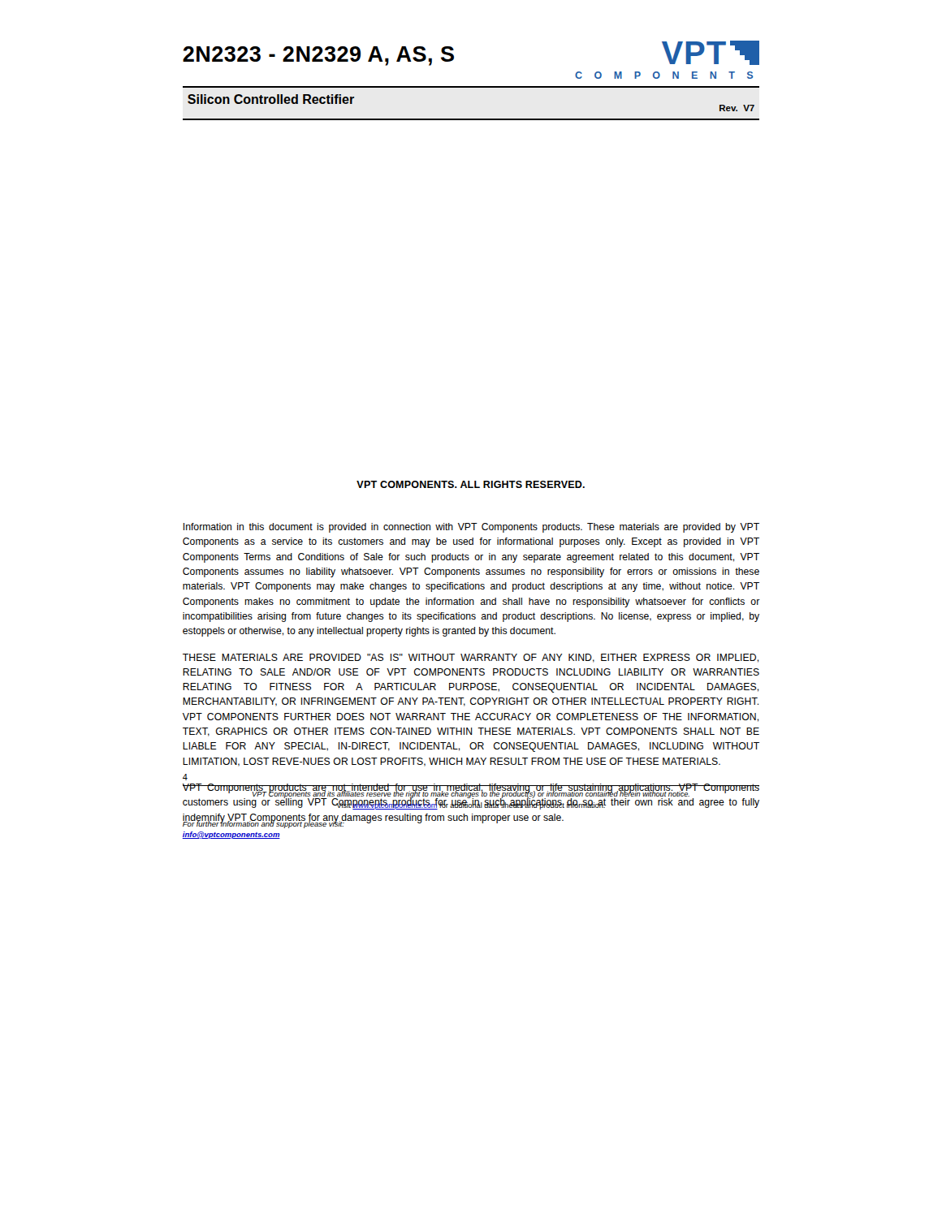2N2323 - 2N2329 A, AS, S
VPT
C O M P O N E N T S
Silicon Controlled Rectifier
Rev. V7
VPT COMPONENTS. ALL RIGHTS RESERVED.
Information in this document is provided in connection with VPT Components products. These materials are provided by VPT Components as a service to its customers and may be used for informational purposes only. Except as provided in VPT Components Terms and Conditions of Sale for such products or in any separate agreement related to this document, VPT Components assumes no liability whatsoever. VPT Components assumes no responsibility for errors or omissions in these materials. VPT Components may make changes to specifications and product descriptions at any time, without notice. VPT Components makes no commitment to update the information and shall have no responsibility whatsoever for conflicts or incompatibilities arising from future changes to its specifications and product descriptions. No license, express or implied, by estoppels or otherwise, to any intellectual property rights is granted by this document.
THESE MATERIALS ARE PROVIDED "AS IS" WITHOUT WARRANTY OF ANY KIND, EITHER EXPRESS OR IMPLIED, RELATING TO SALE AND/OR USE OF VPT COMPONENTS PRODUCTS INCLUDING LIABILITY OR WARRANTIES RELATING TO FITNESS FOR A PARTICULAR PURPOSE, CONSEQUENTIAL OR INCIDENTAL DAMAGES, MERCHANTABILITY, OR INFRINGEMENT OF ANY PA-TENT, COPYRIGHT OR OTHER INTELLECTUAL PROPERTY RIGHT. VPT COMPONENTS FURTHER DOES NOT WARRANT THE ACCURACY OR COMPLETENESS OF THE INFORMATION, TEXT, GRAPHICS OR OTHER ITEMS CON-TAINED WITHIN THESE MATERIALS. VPT COMPONENTS SHALL NOT BE LIABLE FOR ANY SPECIAL, IN-DIRECT, INCIDENTAL, OR CONSEQUENTIAL DAMAGES, INCLUDING WITHOUT LIMITATION, LOST REVE-NUES OR LOST PROFITS, WHICH MAY RESULT FROM THE USE OF THESE MATERIALS.
VPT Components products are not intended for use in medical, lifesaving or life sustaining applications. VPT Components customers using or selling VPT Components products for use in such applications do so at their own risk and agree to fully indemnify VPT Components for any damages resulting from such improper use or sale.
4
VPT Components and its affiliates reserve the right to make changes to the product(s) or information contained herein without notice.
Visit www.vptcomponents.com for additional data sheets and product information.
For further information and support please visit:
info@vptcomponents.com